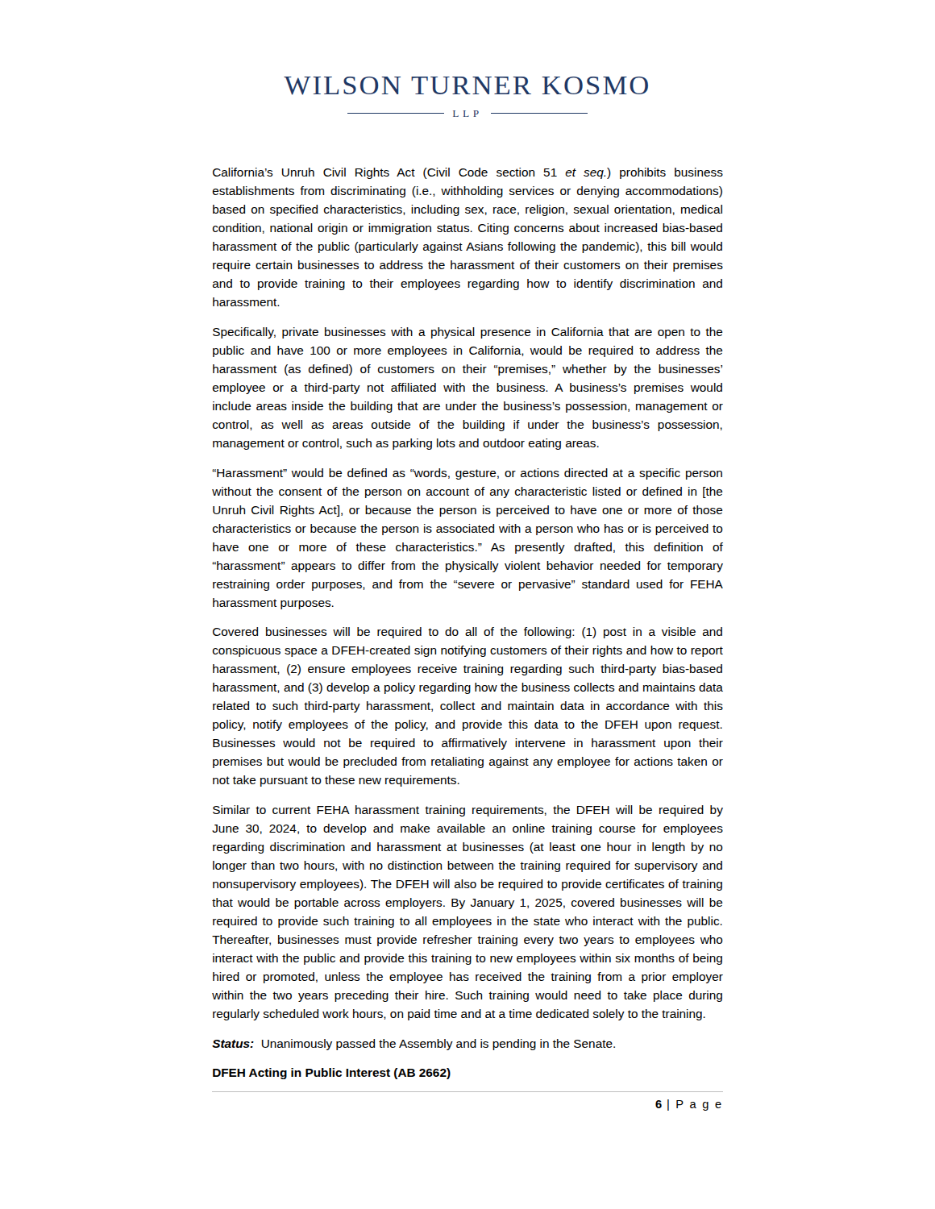WILSON TURNER KOSMO
LLP
California’s Unruh Civil Rights Act (Civil Code section 51 et seq.) prohibits business establishments from discriminating (i.e., withholding services or denying accommodations) based on specified characteristics, including sex, race, religion, sexual orientation, medical condition, national origin or immigration status. Citing concerns about increased bias-based harassment of the public (particularly against Asians following the pandemic), this bill would require certain businesses to address the harassment of their customers on their premises and to provide training to their employees regarding how to identify discrimination and harassment.
Specifically, private businesses with a physical presence in California that are open to the public and have 100 or more employees in California, would be required to address the harassment (as defined) of customers on their “premises,” whether by the businesses’ employee or a third-party not affiliated with the business. A business’s premises would include areas inside the building that are under the business’s possession, management or control, as well as areas outside of the building if under the business’s possession, management or control, such as parking lots and outdoor eating areas.
“Harassment” would be defined as “words, gesture, or actions directed at a specific person without the consent of the person on account of any characteristic listed or defined in [the Unruh Civil Rights Act], or because the person is perceived to have one or more of those characteristics or because the person is associated with a person who has or is perceived to have one or more of these characteristics.” As presently drafted, this definition of “harassment” appears to differ from the physically violent behavior needed for temporary restraining order purposes, and from the “severe or pervasive” standard used for FEHA harassment purposes.
Covered businesses will be required to do all of the following: (1) post in a visible and conspicuous space a DFEH-created sign notifying customers of their rights and how to report harassment, (2) ensure employees receive training regarding such third-party bias-based harassment, and (3) develop a policy regarding how the business collects and maintains data related to such third-party harassment, collect and maintain data in accordance with this policy, notify employees of the policy, and provide this data to the DFEH upon request. Businesses would not be required to affirmatively intervene in harassment upon their premises but would be precluded from retaliating against any employee for actions taken or not take pursuant to these new requirements.
Similar to current FEHA harassment training requirements, the DFEH will be required by June 30, 2024, to develop and make available an online training course for employees regarding discrimination and harassment at businesses (at least one hour in length by no longer than two hours, with no distinction between the training required for supervisory and nonsupervisory employees). The DFEH will also be required to provide certificates of training that would be portable across employers. By January 1, 2025, covered businesses will be required to provide such training to all employees in the state who interact with the public. Thereafter, businesses must provide refresher training every two years to employees who interact with the public and provide this training to new employees within six months of being hired or promoted, unless the employee has received the training from a prior employer within the two years preceding their hire. Such training would need to take place during regularly scheduled work hours, on paid time and at a time dedicated solely to the training.
Status: Unanimously passed the Assembly and is pending in the Senate.
DFEH Acting in Public Interest (AB 2662)
6 | P a g e